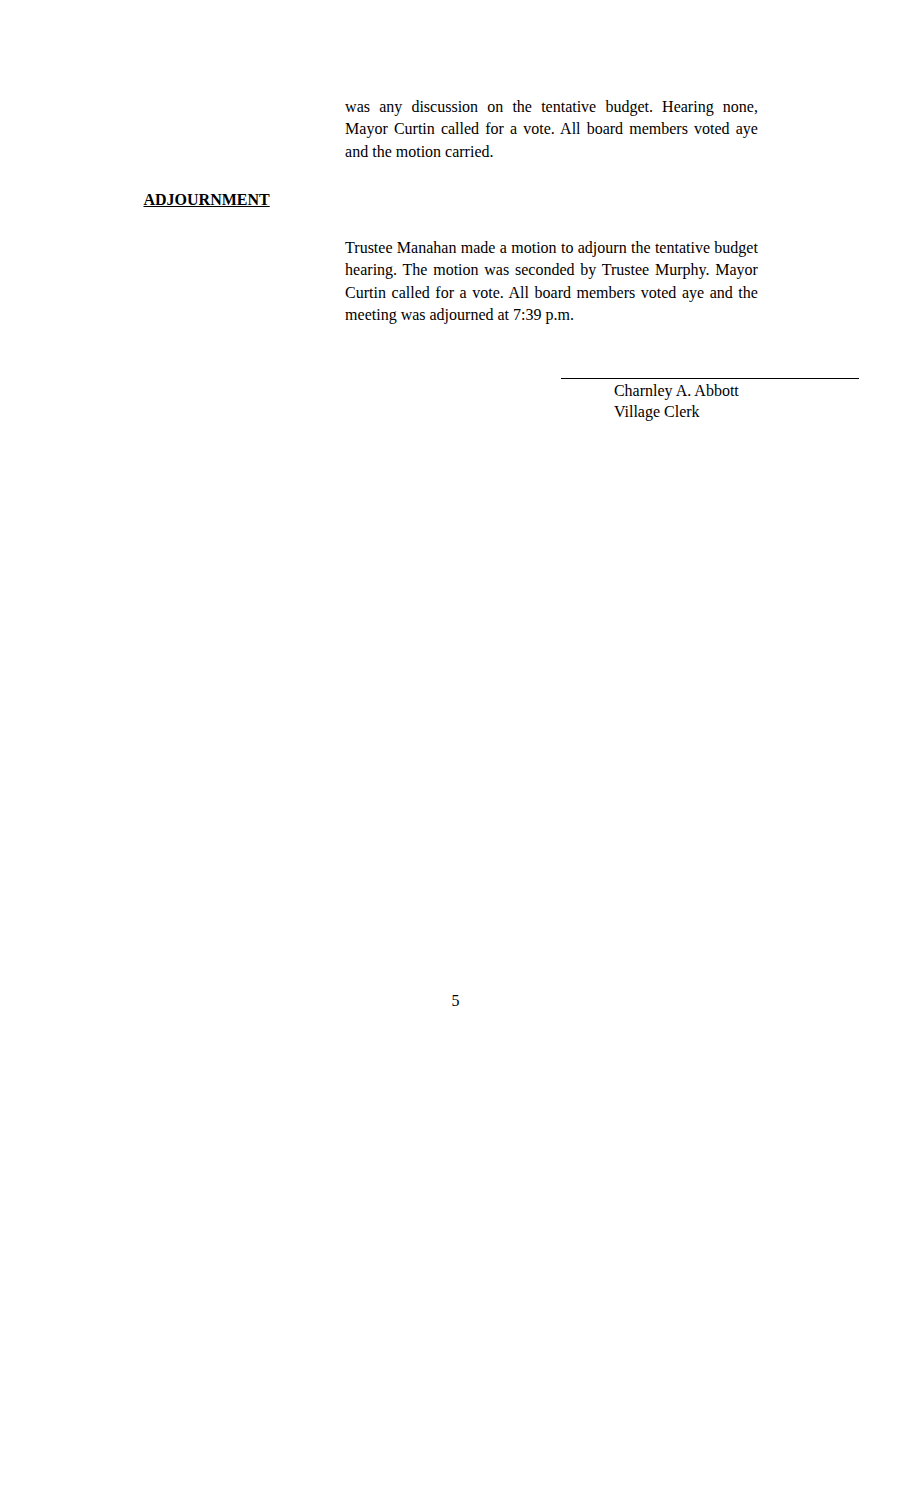was any discussion on the tentative budget. Hearing none, Mayor Curtin called for a vote. All board members voted aye and the motion carried.
ADJOURNMENT
Trustee Manahan made a motion to adjourn the tentative budget hearing. The motion was seconded by Trustee Murphy. Mayor Curtin called for a vote. All board members voted aye and the meeting was adjourned at 7:39 p.m.
Charnley A. Abbott
Village Clerk
5